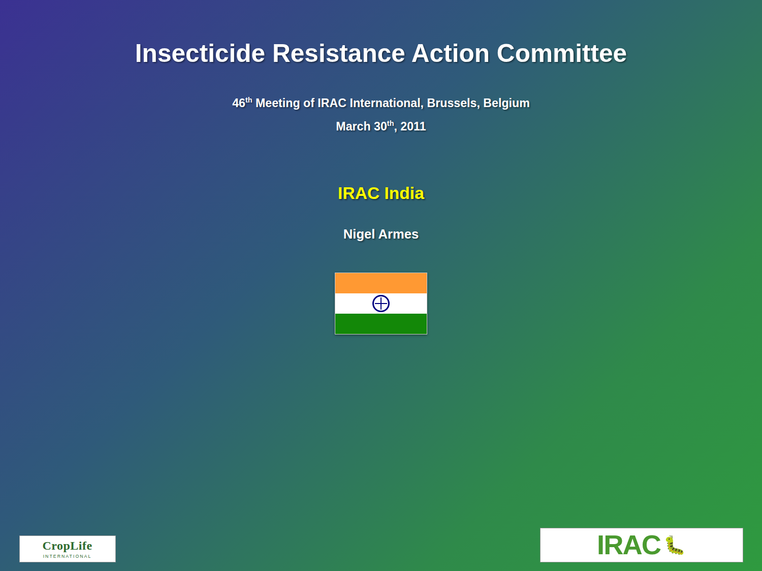Insecticide Resistance Action Committee
46th Meeting of IRAC International, Brussels, Belgium March 30th, 2011
IRAC India
Nigel Armes
CropLife
INTERNATIONAL
IRAC🐛